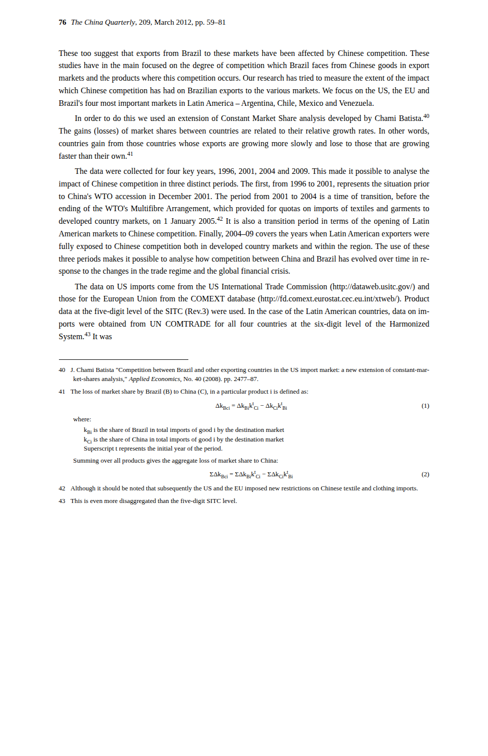76 The China Quarterly, 209, March 2012, pp. 59–81
These too suggest that exports from Brazil to these markets have been affected by Chinese competition. These studies have in the main focused on the degree of competition which Brazil faces from Chinese goods in export markets and the products where this competition occurs. Our research has tried to measure the extent of the impact which Chinese competition has had on Brazilian exports to the various markets. We focus on the US, the EU and Brazil's four most important markets in Latin America – Argentina, Chile, Mexico and Venezuela.
In order to do this we used an extension of Constant Market Share analysis developed by Chami Batista.40 The gains (losses) of market shares between countries are related to their relative growth rates. In other words, countries gain from those countries whose exports are growing more slowly and lose to those that are growing faster than their own.41
The data were collected for four key years, 1996, 2001, 2004 and 2009. This made it possible to analyse the impact of Chinese competition in three distinct periods. The first, from 1996 to 2001, represents the situation prior to China's WTO accession in December 2001. The period from 2001 to 2004 is a time of transition, before the ending of the WTO's Multifibre Arrangement, which provided for quotas on imports of textiles and garments to developed country markets, on 1 January 2005.42 It is also a transition period in terms of the opening of Latin American markets to Chinese competition. Finally, 2004–09 covers the years when Latin American exporters were fully exposed to Chinese competition both in developed country markets and within the region. The use of these three periods makes it possible to analyse how competition between China and Brazil has evolved over time in response to the changes in the trade regime and the global financial crisis.
The data on US imports come from the US International Trade Commission (http://dataweb.usitc.gov/) and those for the European Union from the COMEXT database (http://fd.comext.eurostat.cec.eu.int/xtweb/). Product data at the five-digit level of the SITC (Rev.3) were used. In the case of the Latin American countries, data on imports were obtained from UN COMTRADE for all four countries at the six-digit level of the Harmonized System.43 It was
40 J. Chami Batista "Competition between Brazil and other exporting countries in the US import market: a new extension of constant-market-shares analysis," Applied Economics, No. 40 (2008). pp. 2477–87.
41 The loss of market share by Brazil (B) to China (C), in a particular product i is defined as:
ΔkBci = ΔkBiktCi − ΔkCiktBi (1)
where:
kBi is the share of Brazil in total imports of good i by the destination market
kCi is the share of China in total imports of good i by the destination market
Superscript t represents the initial year of the period.
Summing over all products gives the aggregate loss of market share to China:
ΣΔkBci = ΣΔkBiktCi − ΣΔkCiktBi (2)
42 Although it should be noted that subsequently the US and the EU imposed new restrictions on Chinese textile and clothing imports.
43 This is even more disaggregated than the five-digit SITC level.